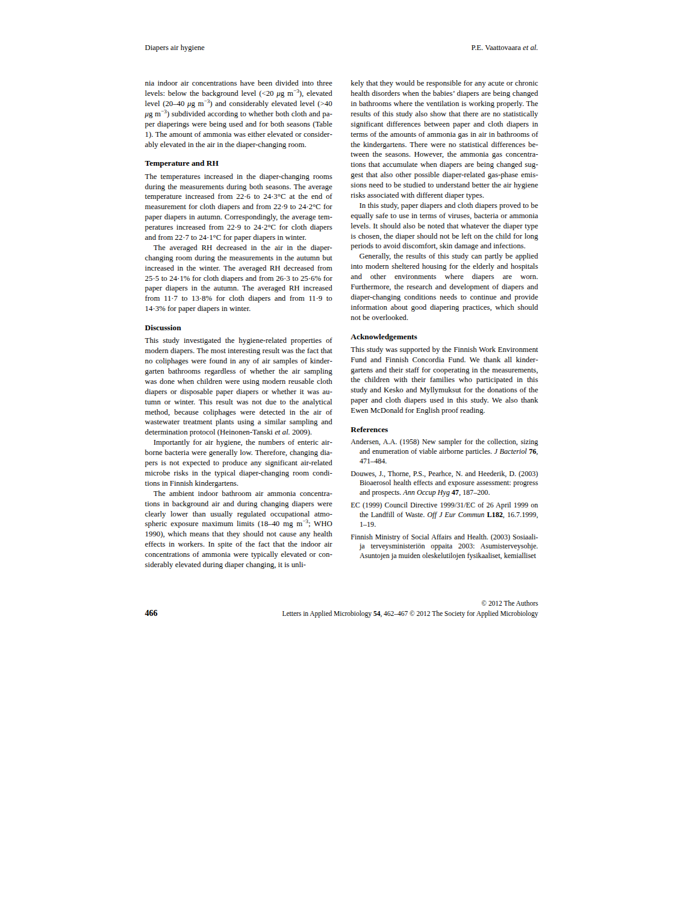Diapers air hygiene
P.E. Vaattovaara et al.
nia indoor air concentrations have been divided into three levels: below the background level (<20 μg m−3), elevated level (20–40 μg m−3) and considerably elevated level (>40 μg m−3) subdivided according to whether both cloth and paper diaperings were being used and for both seasons (Table 1). The amount of ammonia was either elevated or considerably elevated in the air in the diaper-changing room.
Temperature and RH
The temperatures increased in the diaper-changing rooms during the measurements during both seasons. The average temperature increased from 22·6 to 24·3°C at the end of measurement for cloth diapers and from 22·9 to 24·2°C for paper diapers in autumn. Correspondingly, the average temperatures increased from 22·9 to 24·2°C for cloth diapers and from 22·7 to 24·1°C for paper diapers in winter.
The averaged RH decreased in the air in the diaper-changing room during the measurements in the autumn but increased in the winter. The averaged RH decreased from 25·5 to 24·1% for cloth diapers and from 26·3 to 25·6% for paper diapers in the autumn. The averaged RH increased from 11·7 to 13·8% for cloth diapers and from 11·9 to 14·3% for paper diapers in winter.
Discussion
This study investigated the hygiene-related properties of modern diapers. The most interesting result was the fact that no coliphages were found in any of air samples of kindergarten bathrooms regardless of whether the air sampling was done when children were using modern reusable cloth diapers or disposable paper diapers or whether it was autumn or winter. This result was not due to the analytical method, because coliphages were detected in the air of wastewater treatment plants using a similar sampling and determination protocol (Heinonen-Tanski et al. 2009).
Importantly for air hygiene, the numbers of enteric airborne bacteria were generally low. Therefore, changing diapers is not expected to produce any significant air-related microbe risks in the typical diaper-changing room conditions in Finnish kindergartens.
The ambient indoor bathroom air ammonia concentrations in background air and during changing diapers were clearly lower than usually regulated occupational atmospheric exposure maximum limits (18–40 mg m−3; WHO 1990), which means that they should not cause any health effects in workers. In spite of the fact that the indoor air concentrations of ammonia were typically elevated or considerably elevated during diaper changing, it is unli-
kely that they would be responsible for any acute or chronic health disorders when the babies’ diapers are being changed in bathrooms where the ventilation is working properly. The results of this study also show that there are no statistically significant differences between paper and cloth diapers in terms of the amounts of ammonia gas in air in bathrooms of the kindergartens. There were no statistical differences between the seasons. However, the ammonia gas concentrations that accumulate when diapers are being changed suggest that also other possible diaper-related gas-phase emissions need to be studied to understand better the air hygiene risks associated with different diaper types.
In this study, paper diapers and cloth diapers proved to be equally safe to use in terms of viruses, bacteria or ammonia levels. It should also be noted that whatever the diaper type is chosen, the diaper should not be left on the child for long periods to avoid discomfort, skin damage and infections.
Generally, the results of this study can partly be applied into modern sheltered housing for the elderly and hospitals and other environments where diapers are worn. Furthermore, the research and development of diapers and diaper-changing conditions needs to continue and provide information about good diapering practices, which should not be overlooked.
Acknowledgements
This study was supported by the Finnish Work Environment Fund and Finnish Concordia Fund. We thank all kindergartens and their staff for cooperating in the measurements, the children with their families who participated in this study and Kesko and Myllymuksut for the donations of the paper and cloth diapers used in this study. We also thank Ewen McDonald for English proof reading.
References
Andersen, A.A. (1958) New sampler for the collection, sizing and enumeration of viable airborne particles. J Bacteriol 76, 471–484.
Douwes, J., Thorne, P.S., Pearhce, N. and Heederik, D. (2003) Bioaerosol health effects and exposure assessment: progress and prospects. Ann Occup Hyg 47, 187–200.
EC (1999) Council Directive 1999/31/EC of 26 April 1999 on the Landfill of Waste. Off J Eur Commun L182, 16.7.1999, 1–19.
Finnish Ministry of Social Affairs and Health. (2003) Sosiaali- ja terveysministeriön oppaita 2003: Asumisterveysohje. Asuntojen ja muiden oleskelutilojen fysikaaliset, kemialliset
© 2012 The Authors
466
Letters in Applied Microbiology 54, 462–467 © 2012 The Society for Applied Microbiology